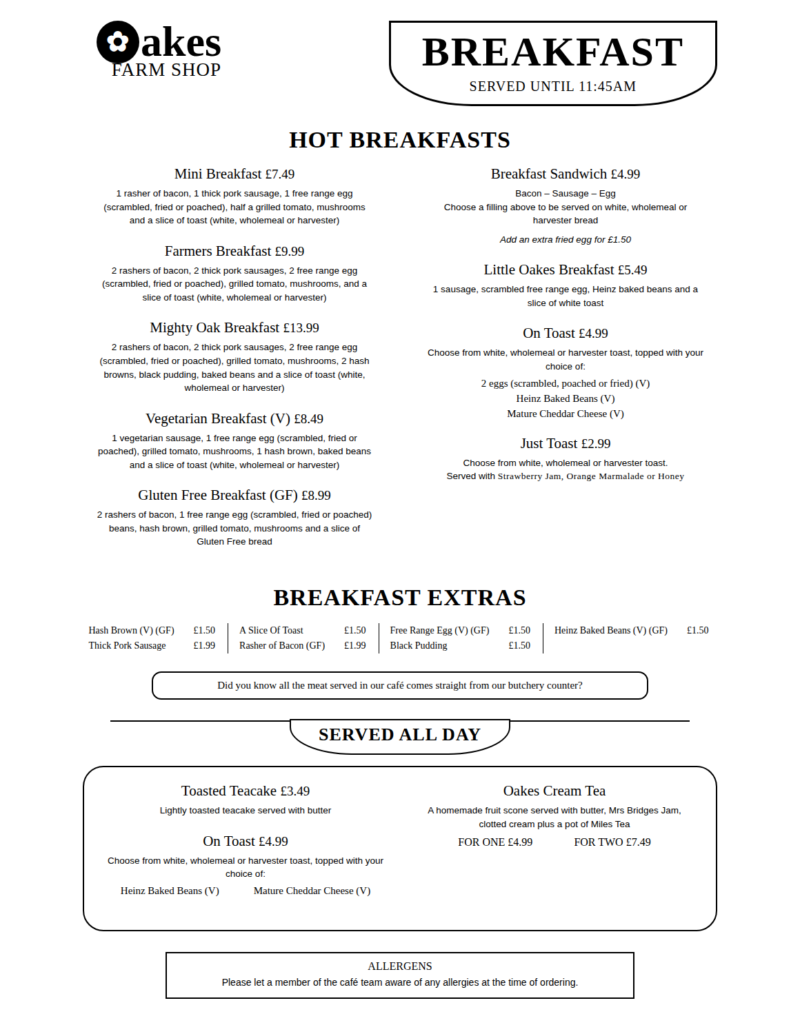✿akes
FARM SHOP
BREAKFAST
SERVED UNTIL 11:45AM
HOT BREAKFASTS
Mini Breakfast £7.49
1 rasher of bacon, 1 thick pork sausage, 1 free range egg (scrambled, fried or poached), half a grilled tomato, mushrooms and a slice of toast (white, wholemeal or harvester)
Farmers Breakfast £9.99
2 rashers of bacon, 2 thick pork sausages, 2 free range egg (scrambled, fried or poached), grilled tomato, mushrooms, and a slice of toast (white, wholemeal or harvester)
Mighty Oak Breakfast £13.99
2 rashers of bacon, 2 thick pork sausages, 2 free range egg (scrambled, fried or poached), grilled tomato, mushrooms, 2 hash browns, black pudding, baked beans and a slice of toast (white, wholemeal or harvester)
Vegetarian Breakfast (V) £8.49
1 vegetarian sausage, 1 free range egg (scrambled, fried or poached), grilled tomato, mushrooms, 1 hash brown, baked beans and a slice of toast (white, wholemeal or harvester)
Gluten Free Breakfast (GF) £8.99
2 rashers of bacon, 1 free range egg (scrambled, fried or poached) beans, hash brown, grilled tomato, mushrooms and a slice of Gluten Free bread
Breakfast Sandwich £4.99
Bacon – Sausage – Egg
Choose a filling above to be served on white, wholemeal or harvester bread
Add an extra fried egg for £1.50
Little Oakes Breakfast £5.49
1 sausage, scrambled free range egg, Heinz baked beans and a slice of white toast
On Toast £4.99
Choose from white, wholemeal or harvester toast, topped with your choice of:
2 eggs (scrambled, poached or fried) (V)
Heinz Baked Beans (V)
Mature Cheddar Cheese (V)
Just Toast £2.99
Choose from white, wholemeal or harvester toast.
Served with Strawberry Jam, Orange Marmalade or Honey
BREAKFAST EXTRAS
| Hash Brown (V) (GF) | £1.50 | A Slice Of Toast | £1.50 | Free Range Egg (V) (GF) | £1.50 | Heinz Baked Beans (V) (GF) | £1.50 |
| Thick Pork Sausage | £1.99 | Rasher of Bacon (GF) | £1.99 | Black Pudding | £1.50 | | |
Did you know all the meat served in our café comes straight from our butchery counter?
SERVED ALL DAY
Toasted Teacake £3.49
Lightly toasted teacake served with butter
On Toast £4.99
Choose from white, wholemeal or harvester toast, topped with your choice of:
Heinz Baked Beans (V) Mature Cheddar Cheese (V)
Oakes Cream Tea
A homemade fruit scone served with butter, Mrs Bridges Jam, clotted cream plus a pot of Miles Tea
FOR ONE £4.99 FOR TWO £7.49
ALLERGENS
Please let a member of the café team aware of any allergies at the time of ordering.